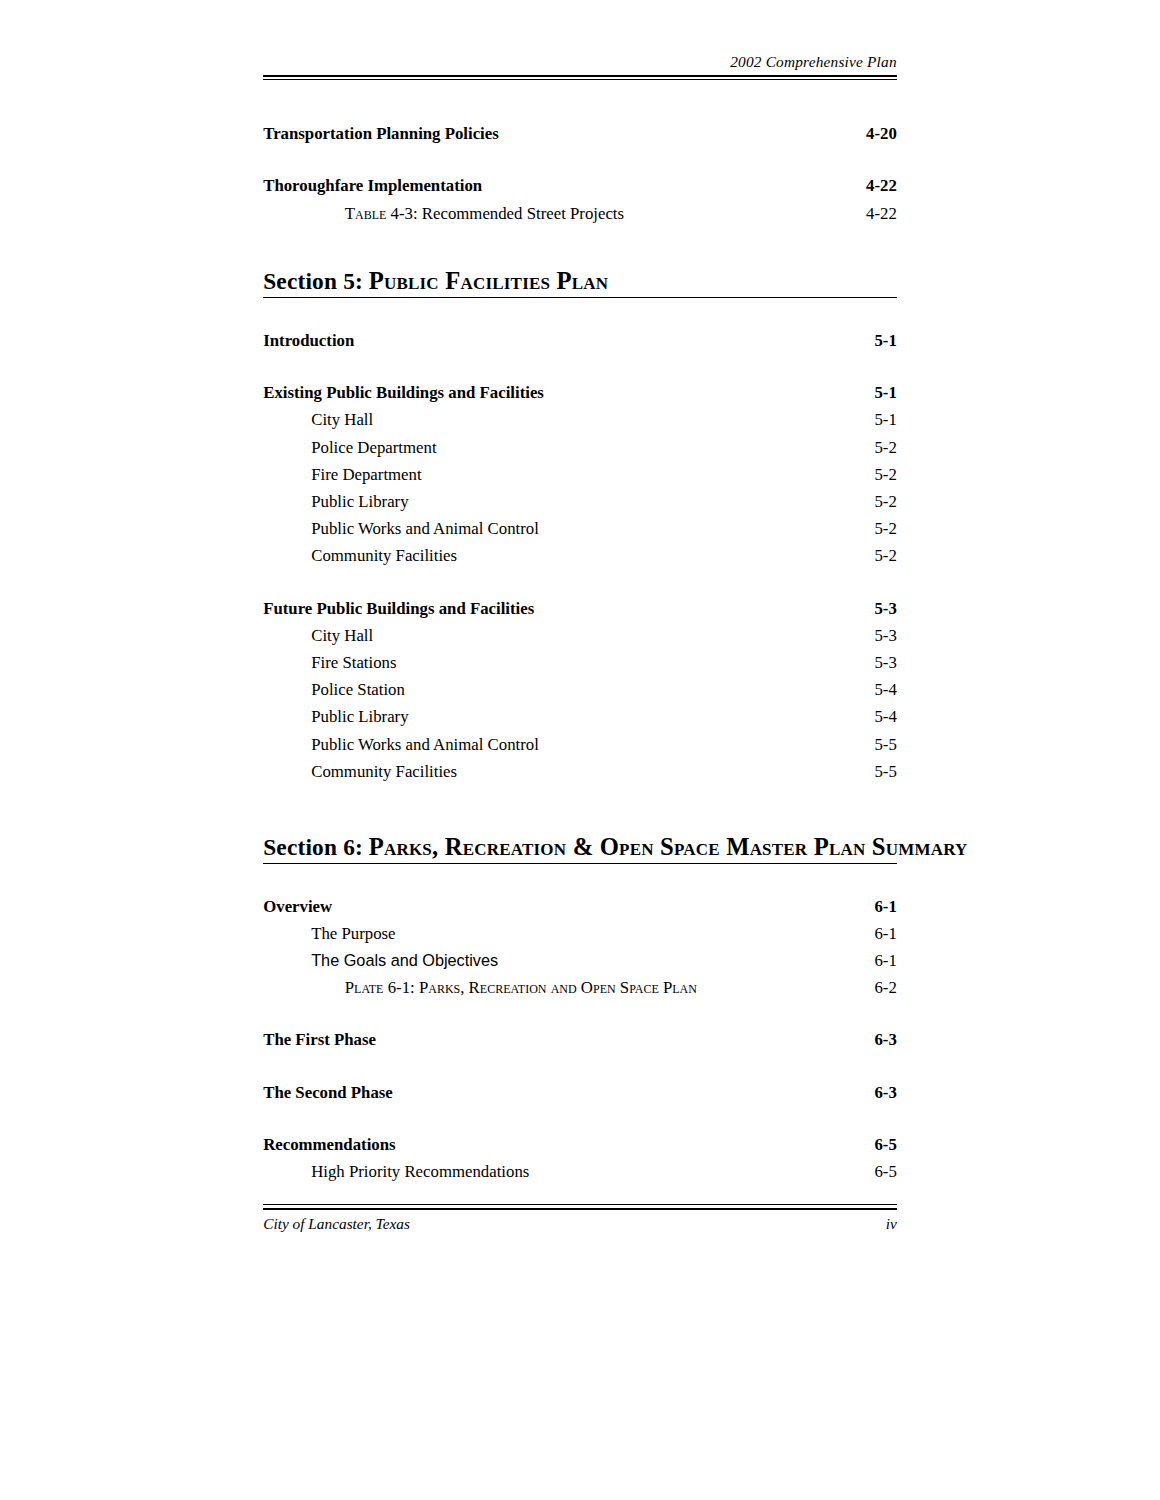2002 Comprehensive Plan
Transportation Planning Policies 4-20
Thoroughfare Implementation 4-22
Table 4-3: Recommended Street Projects 4-22
Section 5: Public Facilities Plan
Introduction 5-1
Existing Public Buildings and Facilities 5-1
City Hall 5-1
Police Department 5-2
Fire Department 5-2
Public Library 5-2
Public Works and Animal Control 5-2
Community Facilities 5-2
Future Public Buildings and Facilities 5-3
City Hall 5-3
Fire Stations 5-3
Police Station 5-4
Public Library 5-4
Public Works and Animal Control 5-5
Community Facilities 5-5
Section 6: Parks, Recreation & Open Space Master Plan Summary
Overview 6-1
The Purpose 6-1
The Goals and Objectives 6-1
Plate 6-1: Parks, Recreation and Open Space Plan 6-2
The First Phase 6-3
The Second Phase 6-3
Recommendations 6-5
High Priority Recommendations 6-5
City of Lancaster, Texas iv